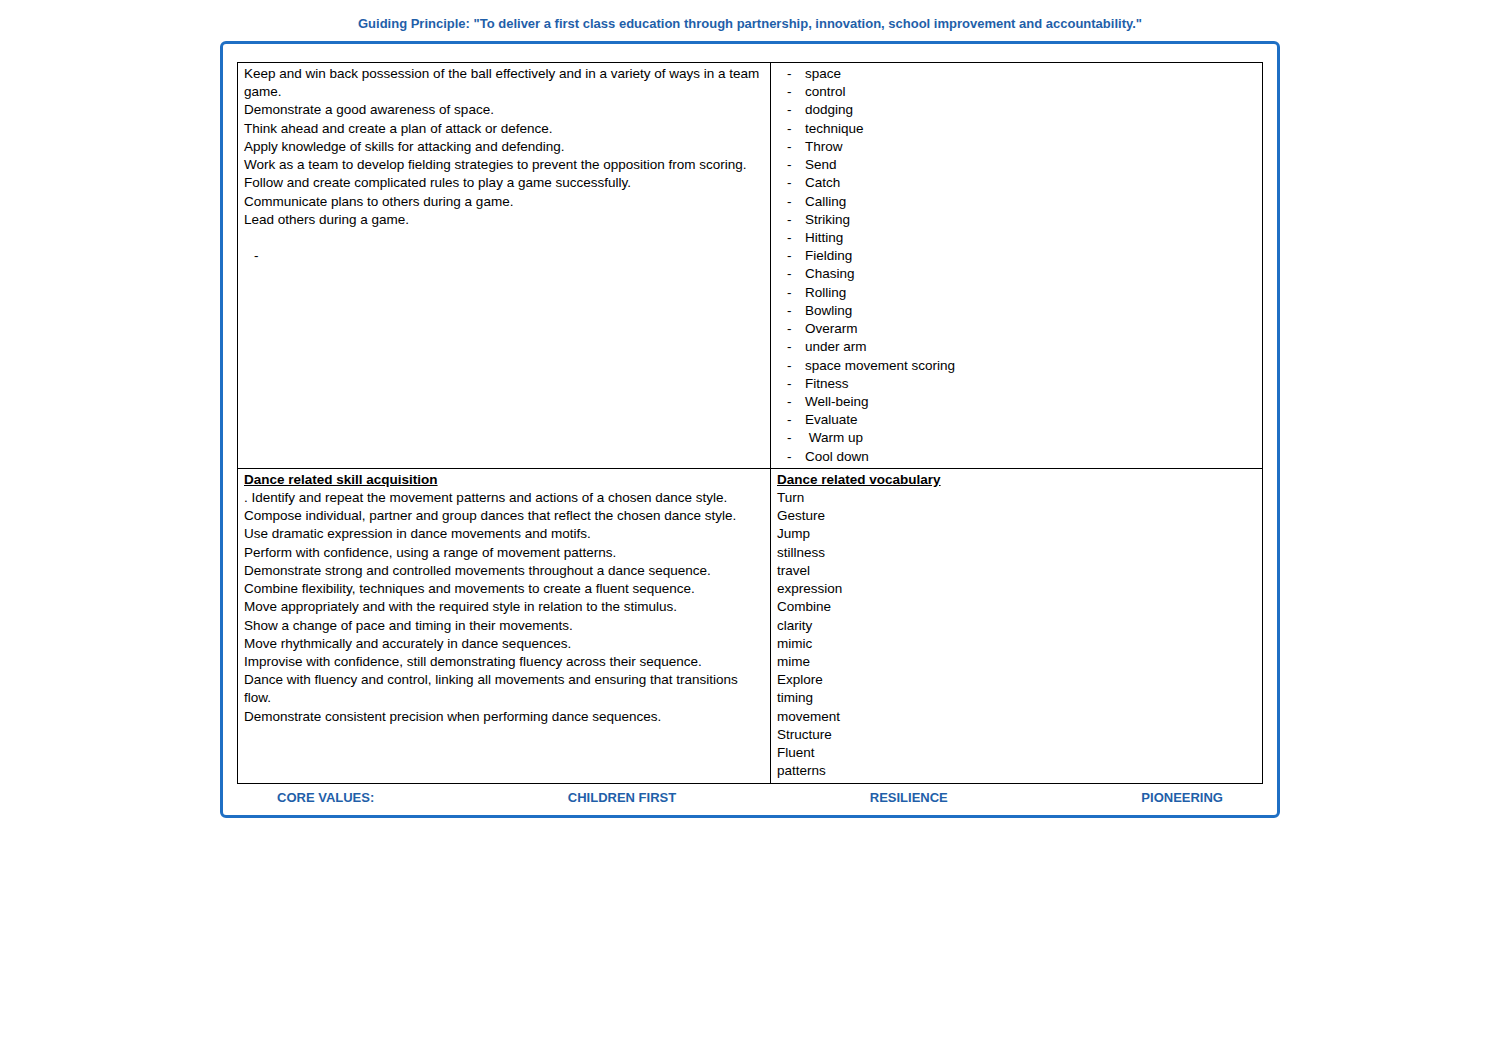Guiding Principle: "To deliver a first class education through partnership, innovation, school improvement and accountability."
| Keep and win back possession of the ball effectively and in a variety of ways in a team game. Demonstrate a good awareness of space. Think ahead and create a plan of attack or defence. Apply knowledge of skills for attacking and defending. Work as a team to develop fielding strategies to prevent the opposition from scoring. Follow and create complicated rules to play a game successfully. Communicate plans to others during a game. Lead others during a game. | space control dodging technique Throw Send Catch Calling Striking Hitting Fielding Chasing Rolling Bowling Overarm under arm space movement scoring Fitness Well-being Evaluate Warm up Cool down |
| Dance related skill acquisition . Identify and repeat the movement patterns and actions of a chosen dance style. Compose individual, partner and group dances that reflect the chosen dance style. Use dramatic expression in dance movements and motifs. Perform with confidence, using a range of movement patterns. Demonstrate strong and controlled movements throughout a dance sequence. Combine flexibility, techniques and movements to create a fluent sequence. Move appropriately and with the required style in relation to the stimulus. Show a change of pace and timing in their movements. Move rhythmically and accurately in dance sequences. Improvise with confidence, still demonstrating fluency across their sequence. Dance with fluency and control, linking all movements and ensuring that transitions flow. Demonstrate consistent precision when performing dance sequences. | Dance related vocabulary Turn Gesture Jump stillness travel expression Combine clarity mimic mime Explore timing movement Structure Fluent patterns |
CORE VALUES: CHILDREN FIRST RESILIENCE PIONEERING